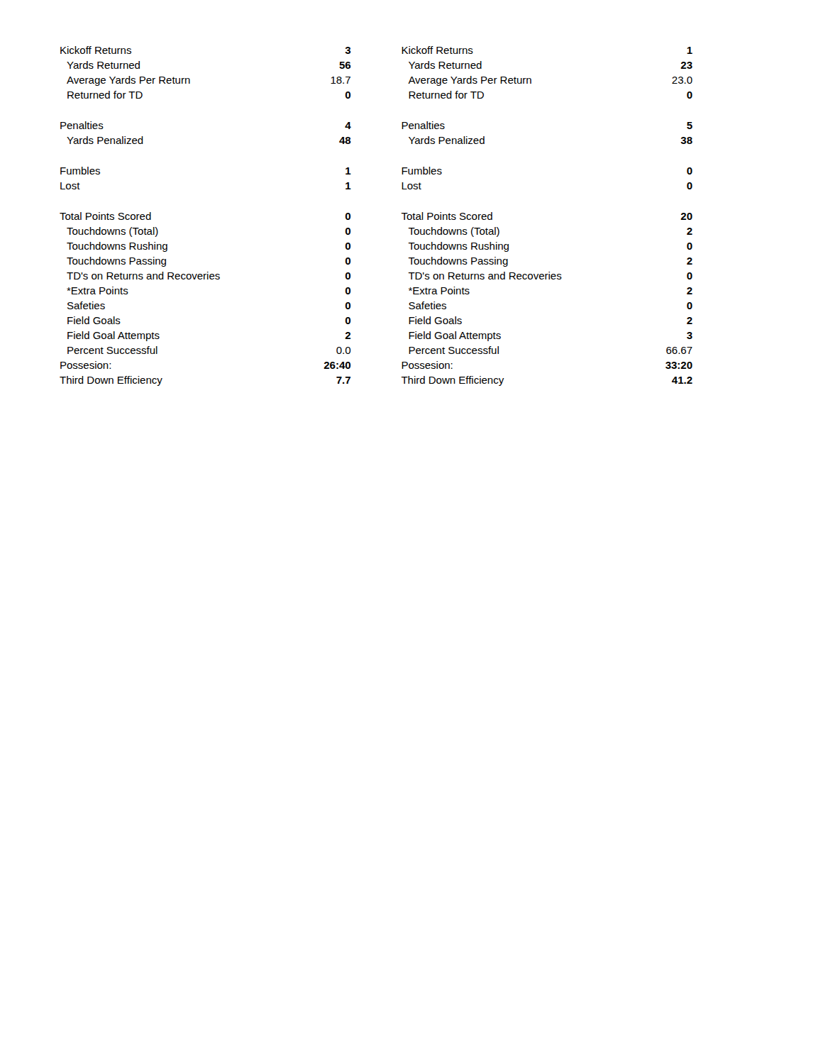| Kickoff Returns | 3 | | Kickoff Returns | 1 |
| Yards Returned | 56 | | Yards Returned | 23 |
| Average Yards Per Return | 18.7 | | Average Yards Per Return | 23.0 |
| Returned for TD | 0 | | Returned for TD | 0 |
| Penalties | 4 | | Penalties | 5 |
| Yards Penalized | 48 | | Yards Penalized | 38 |
| Fumbles | 1 | | Fumbles | 0 |
| Lost | 1 | | Lost | 0 |
| Total Points Scored | 0 | | Total Points Scored | 20 |
| Touchdowns (Total) | 0 | | Touchdowns (Total) | 2 |
| Touchdowns Rushing | 0 | | Touchdowns Rushing | 0 |
| Touchdowns Passing | 0 | | Touchdowns Passing | 2 |
| TD's on Returns and Recoveries | 0 | | TD's on Returns and Recoveries | 0 |
| *Extra Points | 0 | | *Extra Points | 2 |
| Safeties | 0 | | Safeties | 0 |
| Field Goals | 0 | | Field Goals | 2 |
| Field Goal Attempts | 2 | | Field Goal Attempts | 3 |
| Percent Successful | 0.0 | | Percent Successful | 66.67 |
| Possesion: | 26:40 | | Possesion: | 33:20 |
| Third Down Efficiency | 7.7 | | Third Down Efficiency | 41.2 |